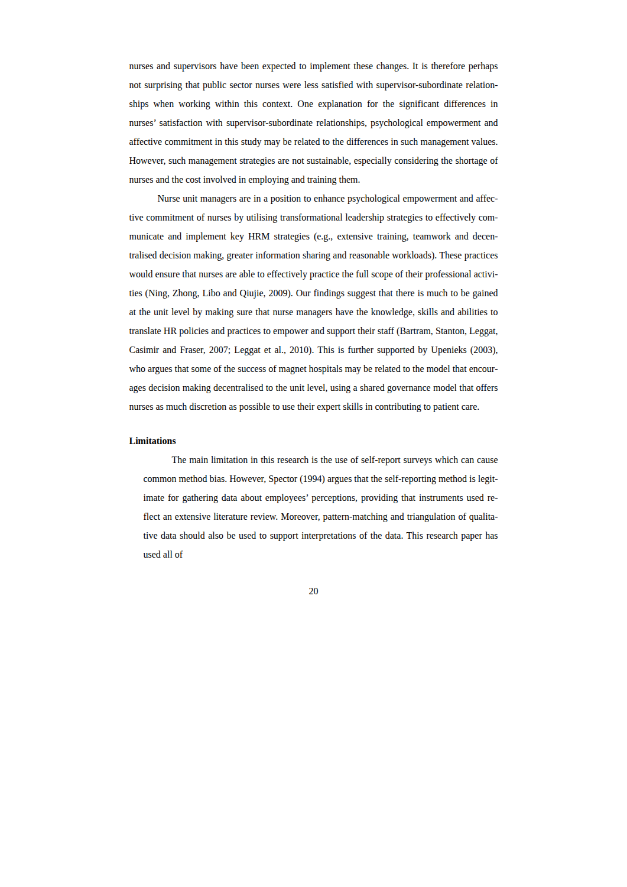nurses and supervisors have been expected to implement these changes. It is therefore perhaps not surprising that public sector nurses were less satisfied with supervisor-subordinate relationships when working within this context. One explanation for the significant differences in nurses’ satisfaction with supervisor-subordinate relationships, psychological empowerment and affective commitment in this study may be related to the differences in such management values. However, such management strategies are not sustainable, especially considering the shortage of nurses and the cost involved in employing and training them.
Nurse unit managers are in a position to enhance psychological empowerment and affective commitment of nurses by utilising transformational leadership strategies to effectively communicate and implement key HRM strategies (e.g., extensive training, teamwork and decentralised decision making, greater information sharing and reasonable workloads). These practices would ensure that nurses are able to effectively practice the full scope of their professional activities (Ning, Zhong, Libo and Qiujie, 2009). Our findings suggest that there is much to be gained at the unit level by making sure that nurse managers have the knowledge, skills and abilities to translate HR policies and practices to empower and support their staff (Bartram, Stanton, Leggat, Casimir and Fraser, 2007; Leggat et al., 2010). This is further supported by Upenieks (2003), who argues that some of the success of magnet hospitals may be related to the model that encourages decision making decentralised to the unit level, using a shared governance model that offers nurses as much discretion as possible to use their expert skills in contributing to patient care.
Limitations
The main limitation in this research is the use of self-report surveys which can cause common method bias. However, Spector (1994) argues that the self-reporting method is legitimate for gathering data about employees’ perceptions, providing that instruments used reflect an extensive literature review. Moreover, pattern-matching and triangulation of qualitative data should also be used to support interpretations of the data. This research paper has used all of
20